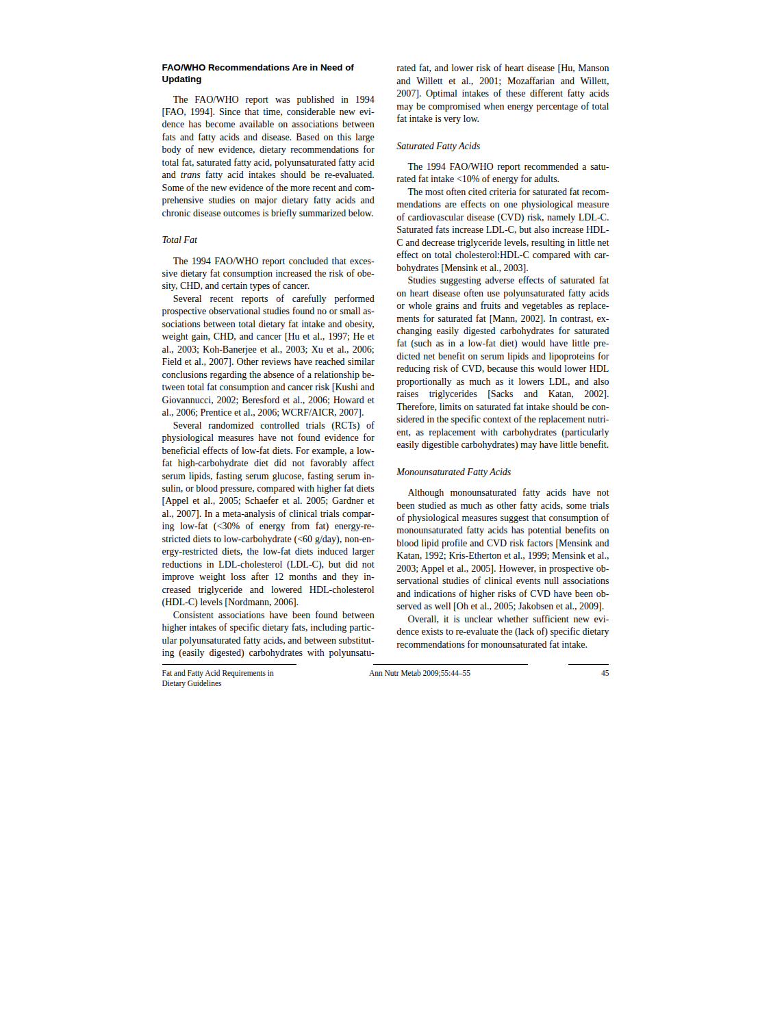FAO/WHO Recommendations Are in Need of Updating
The FAO/WHO report was published in 1994 [FAO, 1994]. Since that time, considerable new evidence has become available on associations between fats and fatty acids and disease. Based on this large body of new evidence, dietary recommendations for total fat, saturated fatty acid, polyunsaturated fatty acid and trans fatty acid intakes should be re-evaluated. Some of the new evidence of the more recent and comprehensive studies on major dietary fatty acids and chronic disease outcomes is briefly summarized below.
Total Fat
The 1994 FAO/WHO report concluded that excessive dietary fat consumption increased the risk of obesity, CHD, and certain types of cancer.
Several recent reports of carefully performed prospective observational studies found no or small associations between total dietary fat intake and obesity, weight gain, CHD, and cancer [Hu et al., 1997; He et al., 2003; Koh-Banerjee et al., 2003; Xu et al., 2006; Field et al., 2007]. Other reviews have reached similar conclusions regarding the absence of a relationship between total fat consumption and cancer risk [Kushi and Giovannucci, 2002; Beresford et al., 2006; Howard et al., 2006; Prentice et al., 2006; WCRF/AICR, 2007].
Several randomized controlled trials (RCTs) of physiological measures have not found evidence for beneficial effects of low-fat diets. For example, a low-fat high-carbohydrate diet did not favorably affect serum lipids, fasting serum glucose, fasting serum insulin, or blood pressure, compared with higher fat diets [Appel et al., 2005; Schaefer et al. 2005; Gardner et al., 2007]. In a meta-analysis of clinical trials comparing low-fat (<30% of energy from fat) energy-restricted diets to low-carbohydrate (<60 g/day), non-energy-restricted diets, the low-fat diets induced larger reductions in LDL-cholesterol (LDL-C), but did not improve weight loss after 12 months and they increased triglyceride and lowered HDL-cholesterol (HDL-C) levels [Nordmann, 2006].
Consistent associations have been found between higher intakes of specific dietary fats, including particular polyunsaturated fatty acids, and between substituting (easily digested) carbohydrates with polyunsaturated fat, and lower risk of heart disease [Hu, Manson and Willett et al., 2001; Mozaffarian and Willett, 2007]. Optimal intakes of these different fatty acids may be compromised when energy percentage of total fat intake is very low.
Saturated Fatty Acids
The 1994 FAO/WHO report recommended a saturated fat intake <10% of energy for adults.
The most often cited criteria for saturated fat recommendations are effects on one physiological measure of cardiovascular disease (CVD) risk, namely LDL-C. Saturated fats increase LDL-C, but also increase HDL-C and decrease triglyceride levels, resulting in little net effect on total cholesterol:HDL-C compared with carbohydrates [Mensink et al., 2003].
Studies suggesting adverse effects of saturated fat on heart disease often use polyunsaturated fatty acids or whole grains and fruits and vegetables as replacements for saturated fat [Mann, 2002]. In contrast, exchanging easily digested carbohydrates for saturated fat (such as in a low-fat diet) would have little predicted net benefit on serum lipids and lipoproteins for reducing risk of CVD, because this would lower HDL proportionally as much as it lowers LDL, and also raises triglycerides [Sacks and Katan, 2002]. Therefore, limits on saturated fat intake should be considered in the specific context of the replacement nutrient, as replacement with carbohydrates (particularly easily digestible carbohydrates) may have little benefit.
Monounsaturated Fatty Acids
Although monounsaturated fatty acids have not been studied as much as other fatty acids, some trials of physiological measures suggest that consumption of monounsaturated fatty acids has potential benefits on blood lipid profile and CVD risk factors [Mensink and Katan, 1992; Kris-Etherton et al., 1999; Mensink et al., 2003; Appel et al., 2005]. However, in prospective observational studies of clinical events null associations and indications of higher risks of CVD have been observed as well [Oh et al., 2005; Jakobsen et al., 2009].
Overall, it is unclear whether sufficient new evidence exists to re-evaluate the (lack of) specific dietary recommendations for monounsaturated fat intake.
Fat and Fatty Acid Requirements in
Dietary Guidelines
Ann Nutr Metab 2009;55:44–55
45